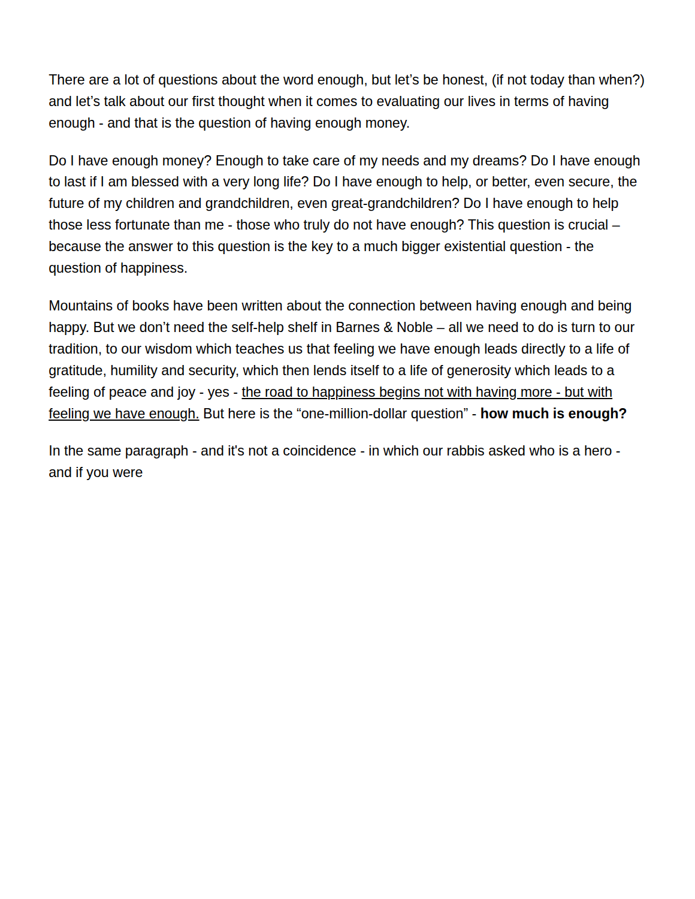There are a lot of questions about the word enough, but let’s be honest, (if not today than when?) and let’s talk about our first thought when it comes to evaluating our lives in terms of having enough - and that is the question of having enough money.
Do I have enough money? Enough to take care of my needs and my dreams? Do I have enough to last if I am blessed with a very long life? Do I have enough to help, or better, even secure, the future of my children and grandchildren, even great-grandchildren? Do I have enough to help those less fortunate than me - those who truly do not have enough? This question is crucial – because the answer to this question is the key to a much bigger existential question - the question of happiness.
Mountains of books have been written about the connection between having enough and being happy. But we don’t need the self-help shelf in Barnes & Noble – all we need to do is turn to our tradition, to our wisdom which teaches us that feeling we have enough leads directly to a life of gratitude, humility and security, which then lends itself to a life of generosity which leads to a feeling of peace and joy - yes - the road to happiness begins not with having more - but with feeling we have enough. But here is the “one-million-dollar question” - how much is enough?
In the same paragraph - and it's not a coincidence - in which our rabbis asked who is a hero - and if you were